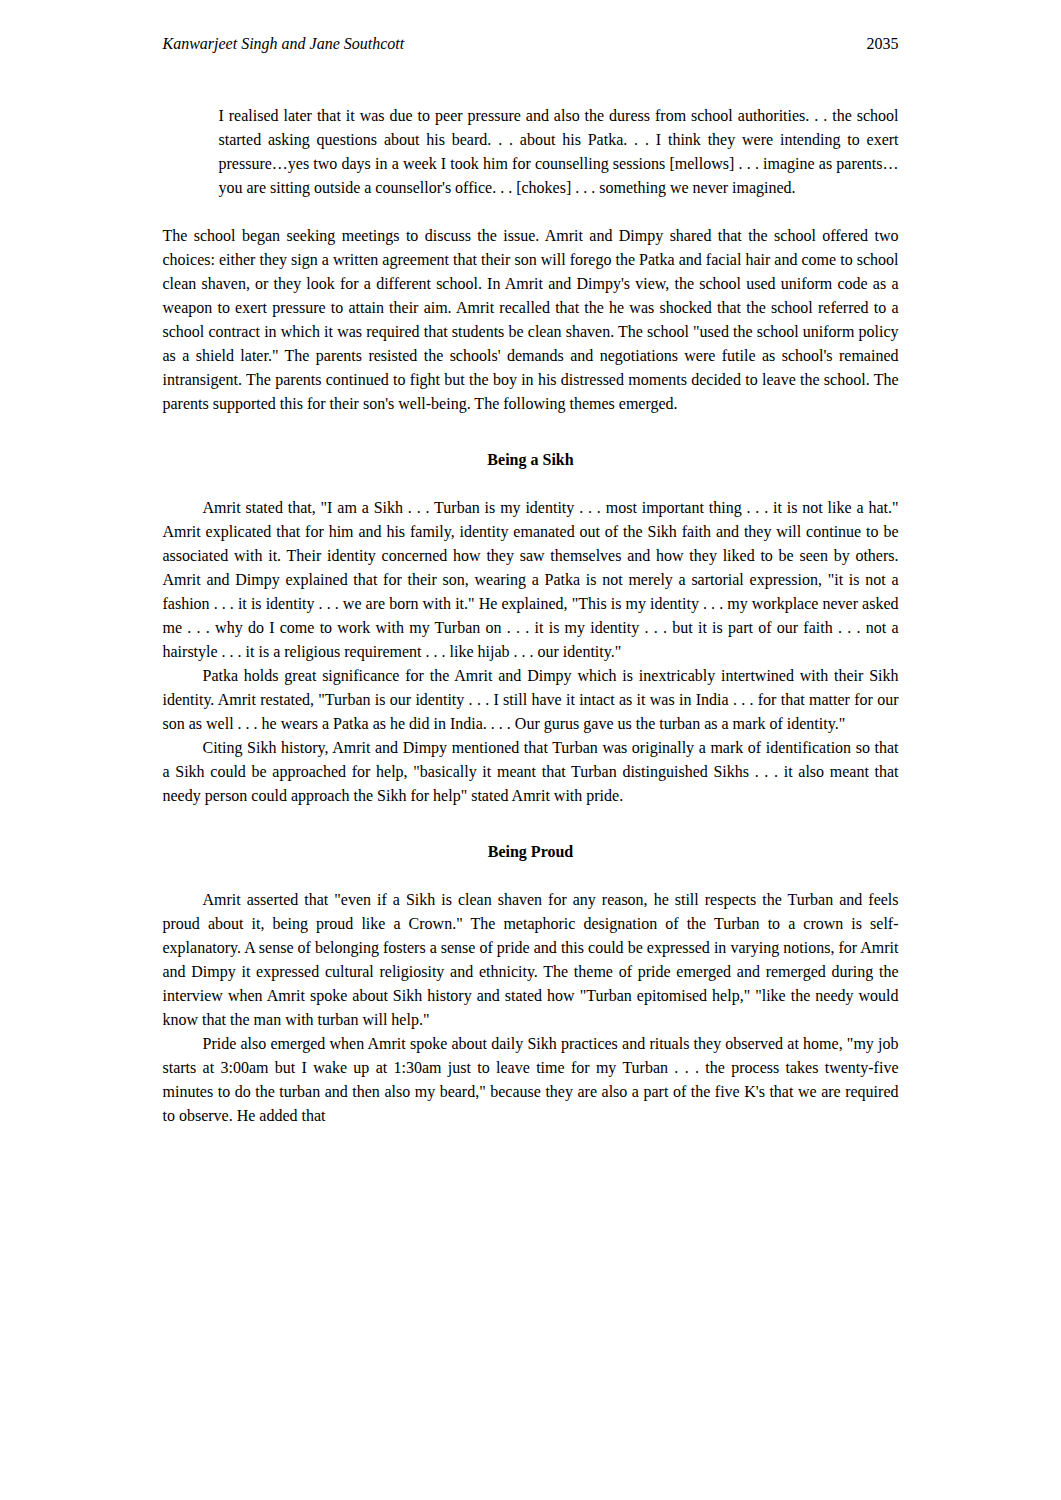Kanwarjeet Singh and Jane Southcott 2035
I realised later that it was due to peer pressure and also the duress from school authorities. . . the school started asking questions about his beard. . . about his Patka. . . I think they were intending to exert pressure…yes two days in a week I took him for counselling sessions [mellows] . . . imagine as parents…you are sitting outside a counsellor's office. . . [chokes] . . . something we never imagined.
The school began seeking meetings to discuss the issue. Amrit and Dimpy shared that the school offered two choices: either they sign a written agreement that their son will forego the Patka and facial hair and come to school clean shaven, or they look for a different school. In Amrit and Dimpy's view, the school used uniform code as a weapon to exert pressure to attain their aim. Amrit recalled that the he was shocked that the school referred to a school contract in which it was required that students be clean shaven. The school "used the school uniform policy as a shield later." The parents resisted the schools' demands and negotiations were futile as school's remained intransigent. The parents continued to fight but the boy in his distressed moments decided to leave the school. The parents supported this for their son's well-being. The following themes emerged.
Being a Sikh
Amrit stated that, "I am a Sikh . . . Turban is my identity . . . most important thing . . . it is not like a hat." Amrit explicated that for him and his family, identity emanated out of the Sikh faith and they will continue to be associated with it. Their identity concerned how they saw themselves and how they liked to be seen by others. Amrit and Dimpy explained that for their son, wearing a Patka is not merely a sartorial expression, "it is not a fashion . . . it is identity . . . we are born with it." He explained, "This is my identity . . . my workplace never asked me . . . why do I come to work with my Turban on . . . it is my identity . . . but it is part of our faith . . . not a hairstyle . . . it is a religious requirement . . . like hijab . . . our identity."
Patka holds great significance for the Amrit and Dimpy which is inextricably intertwined with their Sikh identity. Amrit restated, "Turban is our identity . . . I still have it intact as it was in India . . . for that matter for our son as well . . . he wears a Patka as he did in India. . . . Our gurus gave us the turban as a mark of identity."
Citing Sikh history, Amrit and Dimpy mentioned that Turban was originally a mark of identification so that a Sikh could be approached for help, "basically it meant that Turban distinguished Sikhs . . . it also meant that needy person could approach the Sikh for help" stated Amrit with pride.
Being Proud
Amrit asserted that "even if a Sikh is clean shaven for any reason, he still respects the Turban and feels proud about it, being proud like a Crown." The metaphoric designation of the Turban to a crown is self-explanatory. A sense of belonging fosters a sense of pride and this could be expressed in varying notions, for Amrit and Dimpy it expressed cultural religiosity and ethnicity. The theme of pride emerged and remerged during the interview when Amrit spoke about Sikh history and stated how "Turban epitomised help," "like the needy would know that the man with turban will help."
Pride also emerged when Amrit spoke about daily Sikh practices and rituals they observed at home, "my job starts at 3:00am but I wake up at 1:30am just to leave time for my Turban . . . the process takes twenty-five minutes to do the turban and then also my beard," because they are also a part of the five K's that we are required to observe. He added that